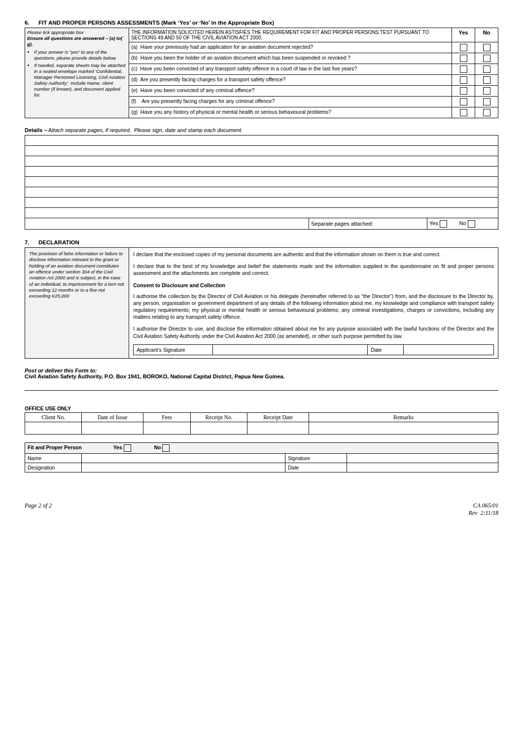6. FIT AND PROPER PERSONS ASSESSMENTS (Mark ‘Yes’ or ‘No’ in the Appropriate Box)
| Please tick appropriate box Ensure all questions are answered – (a) to( g). If your answer is “yes” to any of the questions, please provide details below. If needed, separate sheets may be attached in a sealed envelope marked ‘Confidential, Manager Personnel Licensing, Civil Aviation Safety Authority’. Include Name, client number (if known), and document applied for. | THE INFORMATION SOLICITED HEREIN ASTISFIES THE REQUIREMENT FOR FIT AND PROPER PERSONS TEST PURSUANT TO SECTIONS 49 AND 50 OF THE CIVIL AVIATION ACT 2000. | Yes | No |
| (a) Have your previously had an application for an aviation document rejected? | | |
| (b) Have you been the holder of an aviation document which has been suspended or revoked ? | | |
| (c) Have you been convicted of any transport safety offence in a court of law in the last five years? | | |
| (d) Are you presently facing charges for a transport safety offence? | | |
| (e) Have you been convicted of any criminal offence? | | |
| (f) Are you presently facing charges for any criminal offence? | | |
| (g) Have you any history of physical or mental health or serious behavioural problems? | | |
Details – Attach separate pages, if required. Please sign, date and stamp each document.
| | Separate pages attached: | Yes No |
7. DECLARATION
| The provision of false information or failure to disclose information relevant to the grant or holding of an aviation document constitutes an offence under section 304 of the Civil Aviation Act 2000 and is subject, in the case of an individual, to imprisonment for a tern not exceeding 12 months or to a fine not exceeding K25,000 | I declare that the enclosed copies of my personal documents are authentic and that the information shown on them is true and correct. I declare that to the best of my knowledge and belief the statements made and the information supplied in the questionnaire on fit and proper persons assessment and the attachments are complete and correct. Consent to Disclosure and Collection I authorise the collection by the Director of Civil Aviation or his delegate (hereinafter referred to as “the Director”) from, and the disclosure to the Director by, any person, organisation or government department of any details of the following information about me, my knowledge and compliance with transport safety regulatory requirements; my physical or mental health or serious behavioural problems; any criminal investigations, charges or convictions, including any matters relating to any transport safety offence. I authorise the Director to use, and disclose the information obtained about me for any purpose associated with the lawful functions of the Director and the Civil Aviation Safety Authority under the Civil Aviation Act 2000 (as amended), or other such purpose permitted by law. / Applicant’s Signature / / Date / / |
Post or deliver this Form to:
Civil Aviation Safety Authority, P.O. Box 1941, BOROKO, National Capital District, Papua New Guinea.
OFFICE USE ONLY
| Client No. | Date of Issue | Fees | Receipt No. | Receipt Date | Remarks |
| --- | --- | --- | --- | --- | --- |
| Fit and Proper Person Yes No |
| Name | | Signature | |
| Designation | | Date | |
Page 2 of 2
CA 065/01
Rev 2:11/18